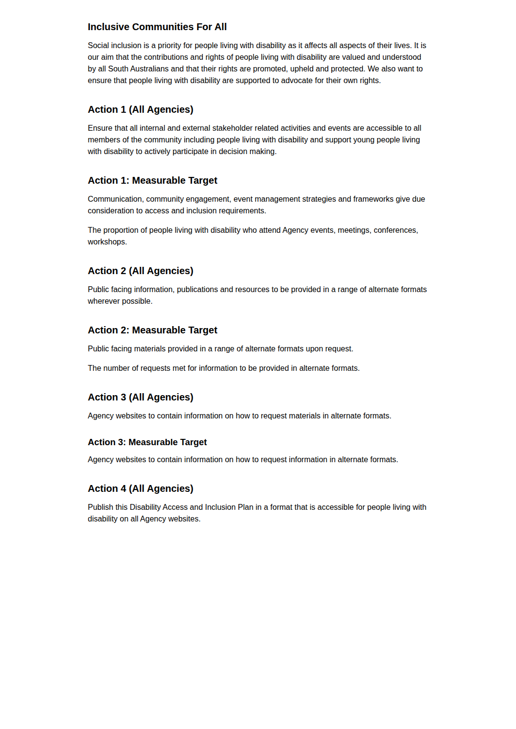Inclusive Communities For All
Social inclusion is a priority for people living with disability as it affects all aspects of their lives. It is our aim that the contributions and rights of people living with disability are valued and understood by all South Australians and that their rights are promoted, upheld and protected. We also want to ensure that people living with disability are supported to advocate for their own rights.
Action 1 (All Agencies)
Ensure that all internal and external stakeholder related activities and events are accessible to all members of the community including people living with disability and support young people living with disability to actively participate in decision making.
Action 1: Measurable Target
Communication, community engagement, event management strategies and frameworks give due consideration to access and inclusion requirements.
The proportion of people living with disability who attend Agency events, meetings, conferences, workshops.
Action 2 (All Agencies)
Public facing information, publications and resources to be provided in a range of alternate formats wherever possible.
Action 2: Measurable Target
Public facing materials provided in a range of alternate formats upon request.
The number of requests met for information to be provided in alternate formats.
Action 3 (All Agencies)
Agency websites to contain information on how to request materials in alternate formats.
Action 3: Measurable Target
Agency websites to contain information on how to request information in alternate formats.
Action 4 (All Agencies)
Publish this Disability Access and Inclusion Plan in a format that is accessible for people living with disability on all Agency websites.